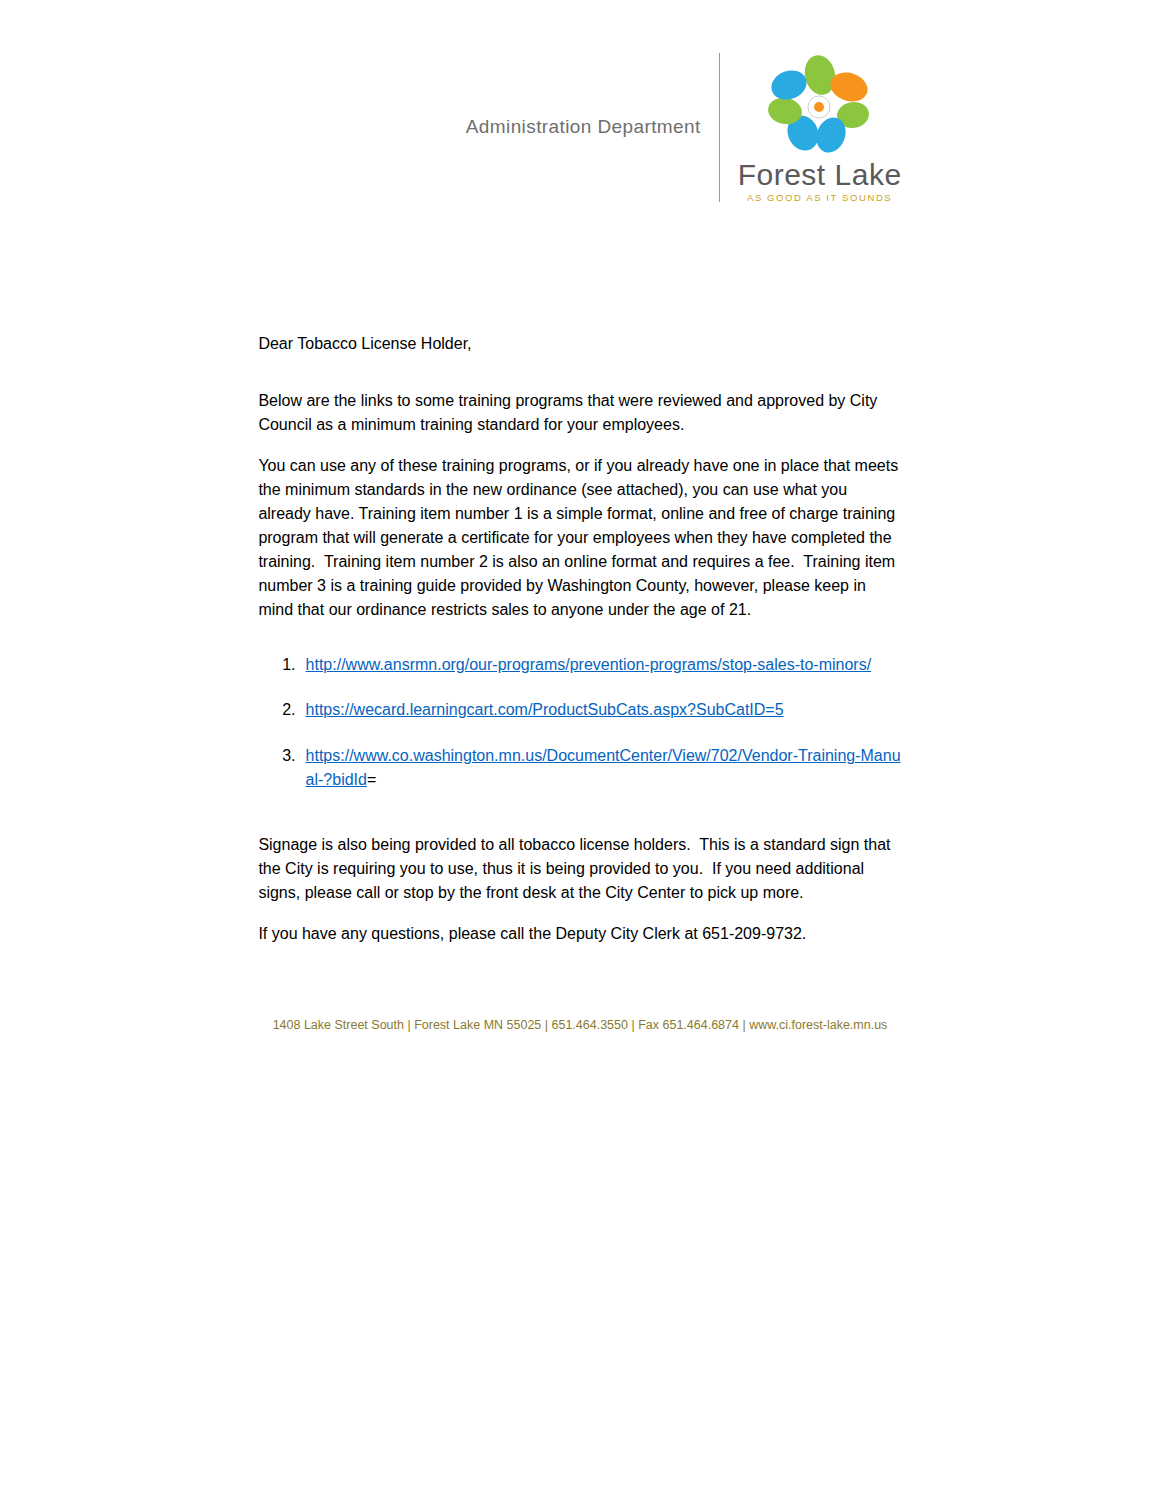Administration Department
Forest Lake
As Good As It Sounds
Dear Tobacco License Holder,
Below are the links to some training programs that were reviewed and approved by City Council as a minimum training standard for your employees.
You can use any of these training programs, or if you already have one in place that meets the minimum standards in the new ordinance (see attached), you can use what you already have. Training item number 1 is a simple format, online and free of charge training program that will generate a certificate for your employees when they have completed the training. Training item number 2 is also an online format and requires a fee. Training item number 3 is a training guide provided by Washington County, however, please keep in mind that our ordinance restricts sales to anyone under the age of 21.
http://www.ansrmn.org/our-programs/prevention-programs/stop-sales-to-minors/
https://wecard.learningcart.com/ProductSubCats.aspx?SubCatID=5
https://www.co.washington.mn.us/DocumentCenter/View/702/Vendor-Training-Manual-?bidId=
Signage is also being provided to all tobacco license holders. This is a standard sign that the City is requiring you to use, thus it is being provided to you. If you need additional signs, please call or stop by the front desk at the City Center to pick up more.
If you have any questions, please call the Deputy City Clerk at 651-209-9732.
1408 Lake Street South | Forest Lake MN 55025 | 651.464.3550 | Fax 651.464.6874 | www.ci.forest-lake.mn.us